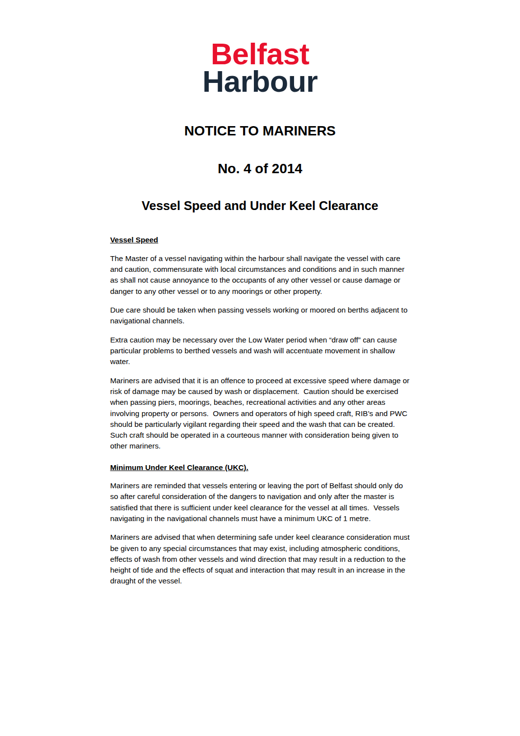Belfast Harbour
NOTICE TO MARINERS
No. 4 of 2014
Vessel Speed and Under Keel Clearance
Vessel Speed
The Master of a vessel navigating within the harbour shall navigate the vessel with care and caution, commensurate with local circumstances and conditions and in such manner as shall not cause annoyance to the occupants of any other vessel or cause damage or danger to any other vessel or to any moorings or other property.
Due care should be taken when passing vessels working or moored on berths adjacent to navigational channels.
Extra caution may be necessary over the Low Water period when “draw off” can cause particular problems to berthed vessels and wash will accentuate movement in shallow water.
Mariners are advised that it is an offence to proceed at excessive speed where damage or risk of damage may be caused by wash or displacement. Caution should be exercised when passing piers, moorings, beaches, recreational activities and any other areas involving property or persons. Owners and operators of high speed craft, RIB’s and PWC should be particularly vigilant regarding their speed and the wash that can be created. Such craft should be operated in a courteous manner with consideration being given to other mariners.
Minimum Under Keel Clearance (UKC).
Mariners are reminded that vessels entering or leaving the port of Belfast should only do so after careful consideration of the dangers to navigation and only after the master is satisfied that there is sufficient under keel clearance for the vessel at all times. Vessels navigating in the navigational channels must have a minimum UKC of 1 metre.
Mariners are advised that when determining safe under keel clearance consideration must be given to any special circumstances that may exist, including atmospheric conditions, effects of wash from other vessels and wind direction that may result in a reduction to the height of tide and the effects of squat and interaction that may result in an increase in the draught of the vessel.